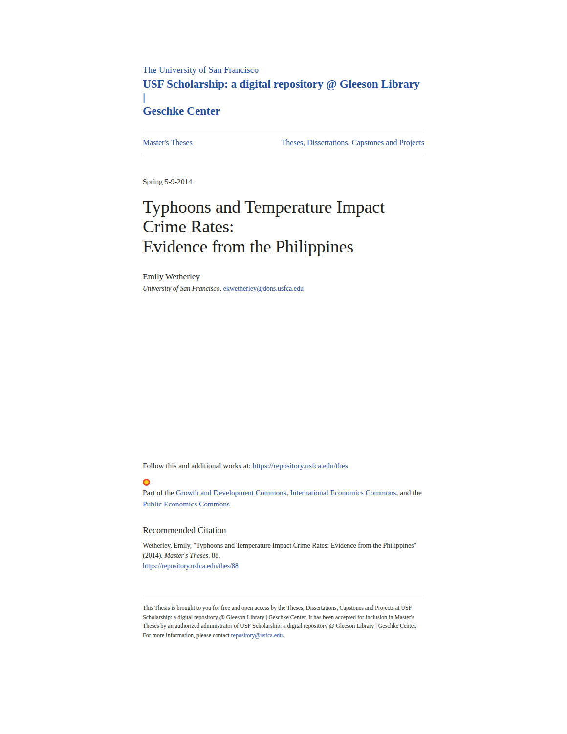The University of San Francisco
USF Scholarship: a digital repository @ Gleeson Library |
Geschke Center
Master's Theses
Theses, Dissertations, Capstones and Projects
Spring 5-9-2014
Typhoons and Temperature Impact Crime Rates:
Evidence from the Philippines
Emily Wetherley
University of San Francisco, ekwetherley@dons.usfca.edu
Follow this and additional works at: https://repository.usfca.edu/thes
Part of the Growth and Development Commons, International Economics Commons, and the Public Economics Commons
Recommended Citation
Wetherley, Emily, "Typhoons and Temperature Impact Crime Rates: Evidence from the Philippines" (2014). Master's Theses. 88.
https://repository.usfca.edu/thes/88
This Thesis is brought to you for free and open access by the Theses, Dissertations, Capstones and Projects at USF Scholarship: a digital repository @ Gleeson Library | Geschke Center. It has been accepted for inclusion in Master's Theses by an authorized administrator of USF Scholarship: a digital repository @ Gleeson Library | Geschke Center. For more information, please contact repository@usfca.edu.